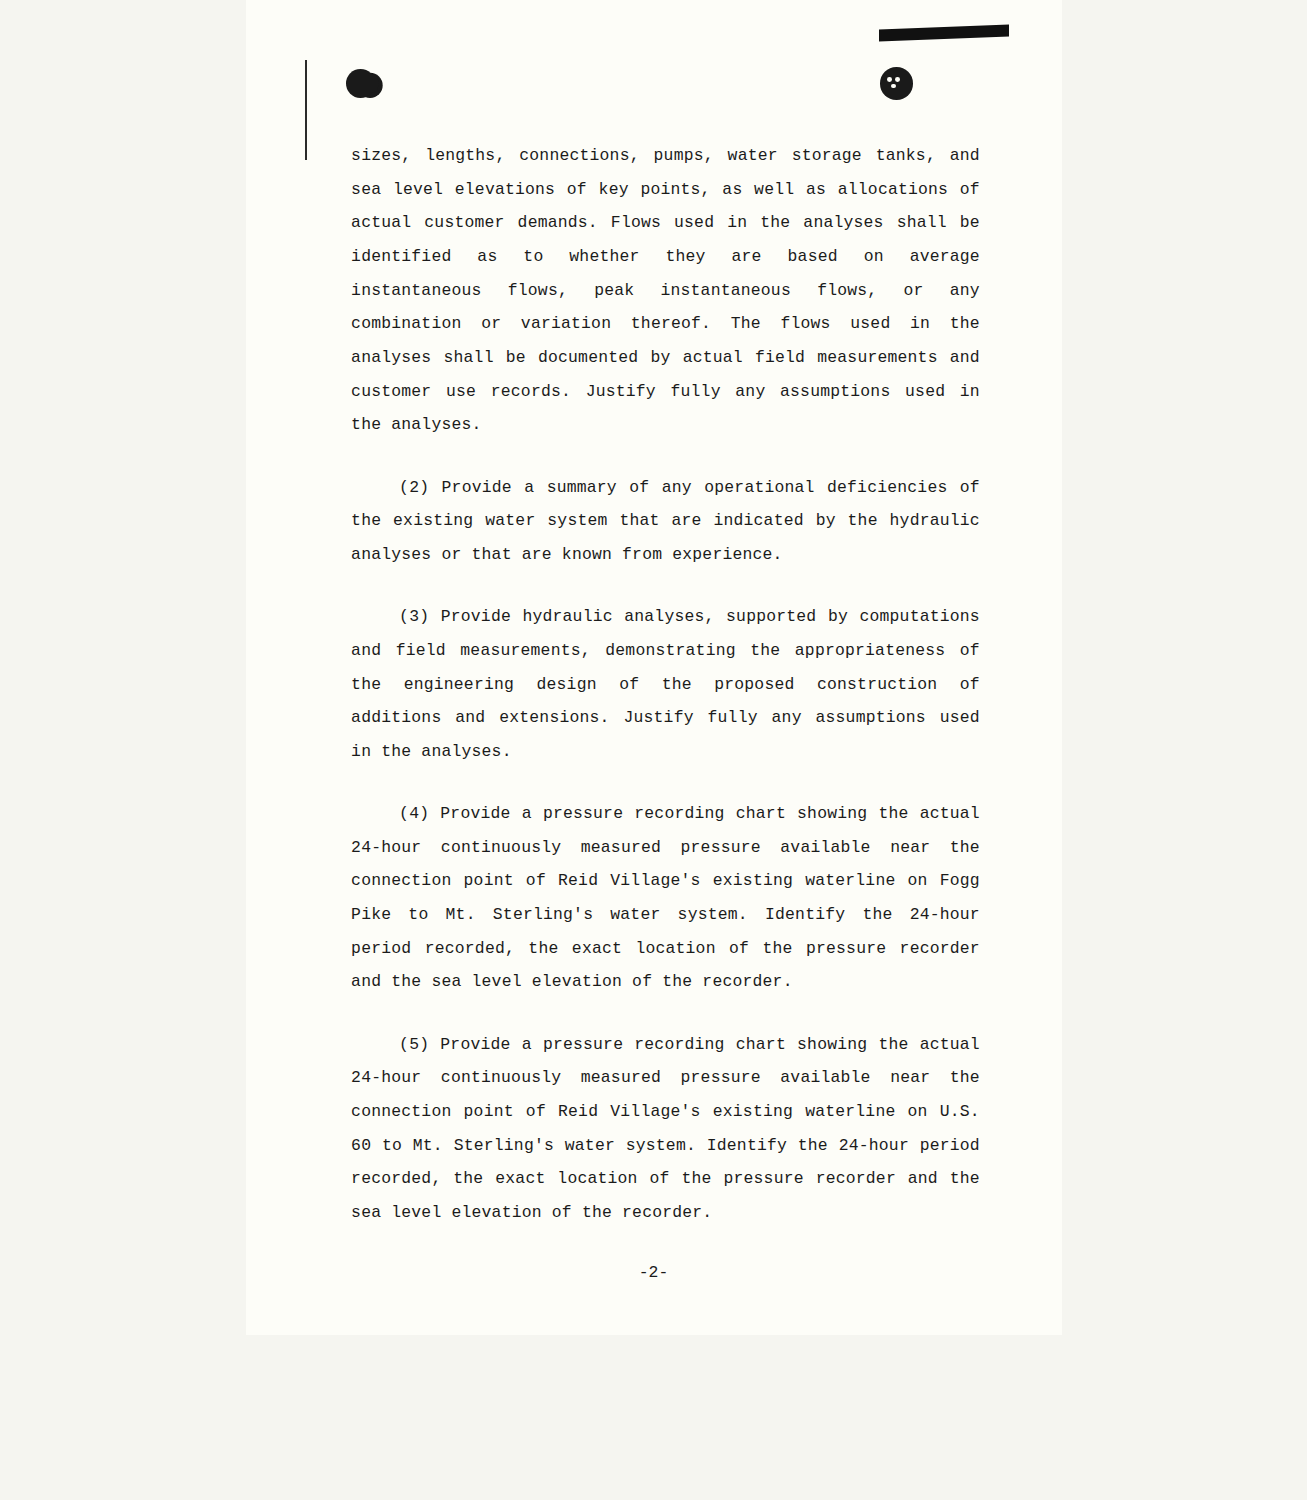sizes, lengths, connections, pumps, water storage tanks, and sea level elevations of key points, as well as allocations of actual customer demands. Flows used in the analyses shall be identified as to whether they are based on average instantaneous flows, peak instantaneous flows, or any combination or variation thereof. The flows used in the analyses shall be documented by actual field measurements and customer use records. Justify fully any assumptions used in the analyses.
(2) Provide a summary of any operational deficiencies of the existing water system that are indicated by the hydraulic analyses or that are known from experience.
(3) Provide hydraulic analyses, supported by computations and field measurements, demonstrating the appropriateness of the engineering design of the proposed construction of additions and extensions. Justify fully any assumptions used in the analyses.
(4) Provide a pressure recording chart showing the actual 24-hour continuously measured pressure available near the connection point of Reid Village's existing waterline on Fogg Pike to Mt. Sterling's water system. Identify the 24-hour period recorded, the exact location of the pressure recorder and the sea level elevation of the recorder.
(5) Provide a pressure recording chart showing the actual 24-hour continuously measured pressure available near the connection point of Reid Village's existing waterline on U.S. 60 to Mt. Sterling's water system. Identify the 24-hour period recorded, the exact location of the pressure recorder and the sea level elevation of the recorder.
-2-